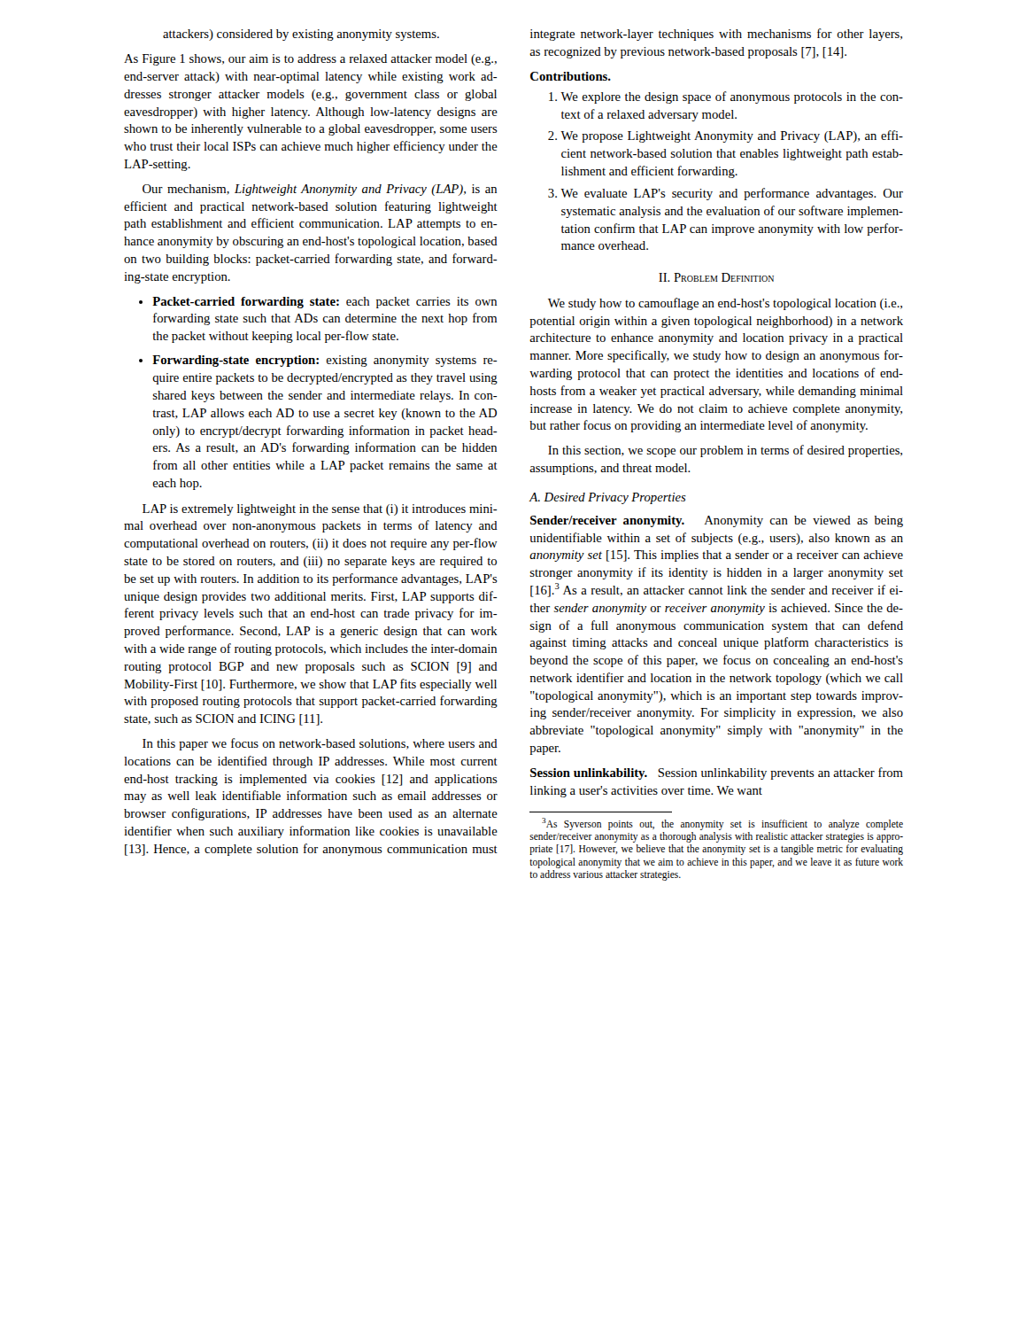attackers) considered by existing anonymity systems.
As Figure 1 shows, our aim is to address a relaxed attacker model (e.g., end-server attack) with near-optimal latency while existing work addresses stronger attacker models (e.g., government class or global eavesdropper) with higher latency. Although low-latency designs are shown to be inherently vulnerable to a global eavesdropper, some users who trust their local ISPs can achieve much higher efficiency under the LAP-setting.
Our mechanism, Lightweight Anonymity and Privacy (LAP), is an efficient and practical network-based solution featuring lightweight path establishment and efficient communication. LAP attempts to enhance anonymity by obscuring an end-host's topological location, based on two building blocks: packet-carried forwarding state, and forwarding-state encryption.
Packet-carried forwarding state: each packet carries its own forwarding state such that ADs can determine the next hop from the packet without keeping local per-flow state.
Forwarding-state encryption: existing anonymity systems require entire packets to be decrypted/encrypted as they travel using shared keys between the sender and intermediate relays. In contrast, LAP allows each AD to use a secret key (known to the AD only) to encrypt/decrypt forwarding information in packet headers. As a result, an AD's forwarding information can be hidden from all other entities while a LAP packet remains the same at each hop.
LAP is extremely lightweight in the sense that (i) it introduces minimal overhead over non-anonymous packets in terms of latency and computational overhead on routers, (ii) it does not require any per-flow state to be stored on routers, and (iii) no separate keys are required to be set up with routers. In addition to its performance advantages, LAP's unique design provides two additional merits. First, LAP supports different privacy levels such that an end-host can trade privacy for improved performance. Second, LAP is a generic design that can work with a wide range of routing protocols, which includes the inter-domain routing protocol BGP and new proposals such as SCION [9] and Mobility-First [10]. Furthermore, we show that LAP fits especially well with proposed routing protocols that support packet-carried forwarding state, such as SCION and ICING [11].
In this paper we focus on network-based solutions, where users and locations can be identified through IP addresses. While most current end-host tracking is implemented via cookies [12] and applications may as well leak identifiable information such as email addresses or browser configurations, IP addresses have been used as an alternate identifier when such auxiliary information like cookies is unavailable [13]. Hence, a complete solution for anonymous communication must integrate network-layer techniques with mechanisms for other layers, as recognized by previous network-based proposals [7], [14].
Contributions.
We explore the design space of anonymous protocols in the context of a relaxed adversary model.
We propose Lightweight Anonymity and Privacy (LAP), an efficient network-based solution that enables lightweight path establishment and efficient forwarding.
We evaluate LAP's security and performance advantages. Our systematic analysis and the evaluation of our software implementation confirm that LAP can improve anonymity with low performance overhead.
II. Problem Definition
We study how to camouflage an end-host's topological location (i.e., potential origin within a given topological neighborhood) in a network architecture to enhance anonymity and location privacy in a practical manner. More specifically, we study how to design an anonymous forwarding protocol that can protect the identities and locations of end-hosts from a weaker yet practical adversary, while demanding minimal increase in latency. We do not claim to achieve complete anonymity, but rather focus on providing an intermediate level of anonymity.
In this section, we scope our problem in terms of desired properties, assumptions, and threat model.
A. Desired Privacy Properties
Sender/receiver anonymity. Anonymity can be viewed as being unidentifiable within a set of subjects (e.g., users), also known as an anonymity set [15]. This implies that a sender or a receiver can achieve stronger anonymity if its identity is hidden in a larger anonymity set [16].3 As a result, an attacker cannot link the sender and receiver if either sender anonymity or receiver anonymity is achieved. Since the design of a full anonymous communication system that can defend against timing attacks and conceal unique platform characteristics is beyond the scope of this paper, we focus on concealing an end-host's network identifier and location in the network topology (which we call "topological anonymity"), which is an important step towards improving sender/receiver anonymity. For simplicity in expression, we also abbreviate "topological anonymity" simply with "anonymity" in the paper.
Session unlinkability. Session unlinkability prevents an attacker from linking a user's activities over time. We want
3As Syverson points out, the anonymity set is insufficient to analyze complete sender/receiver anonymity as a thorough analysis with realistic attacker strategies is appropriate [17]. However, we believe that the anonymity set is a tangible metric for evaluating topological anonymity that we aim to achieve in this paper, and we leave it as future work to address various attacker strategies.